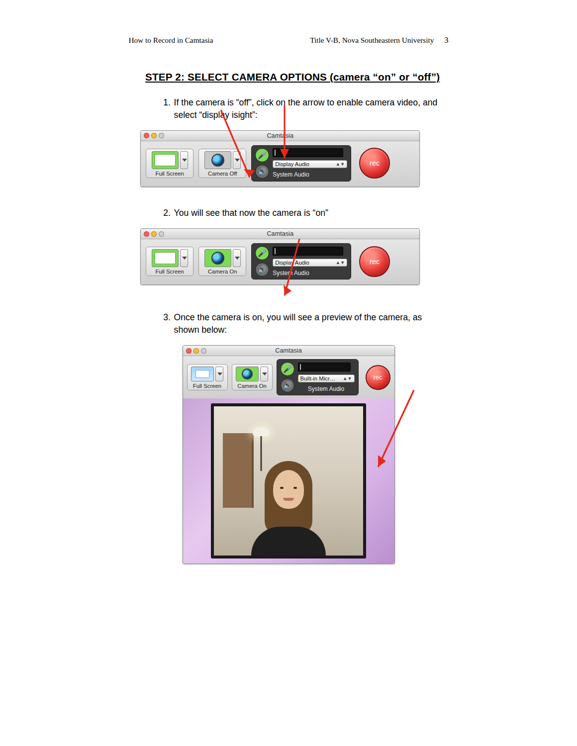How to Record in Camtasia
Title V-B, Nova Southeastern University 3
STEP 2: SELECT CAMERA OPTIONS (camera “on” or “off”)
1. If the camera is “off”, click on the arrow to enable camera video, and select “display isight”:
Camtasia
Full Screen
Camera Off
🎤
🔊
Display Audio▲▼
System Audio
rec
2. You will see that now the camera is “on”
Camtasia
Full Screen
Camera On
🎤
🔊
Display Audio▲▼
System Audio
rec
3. Once the camera is on, you will see a preview of the camera, as shown below:
Camtasia
Full Screen
Camera On
🎤
🔊
Built-in Micr…▲▼
System Audio
rec